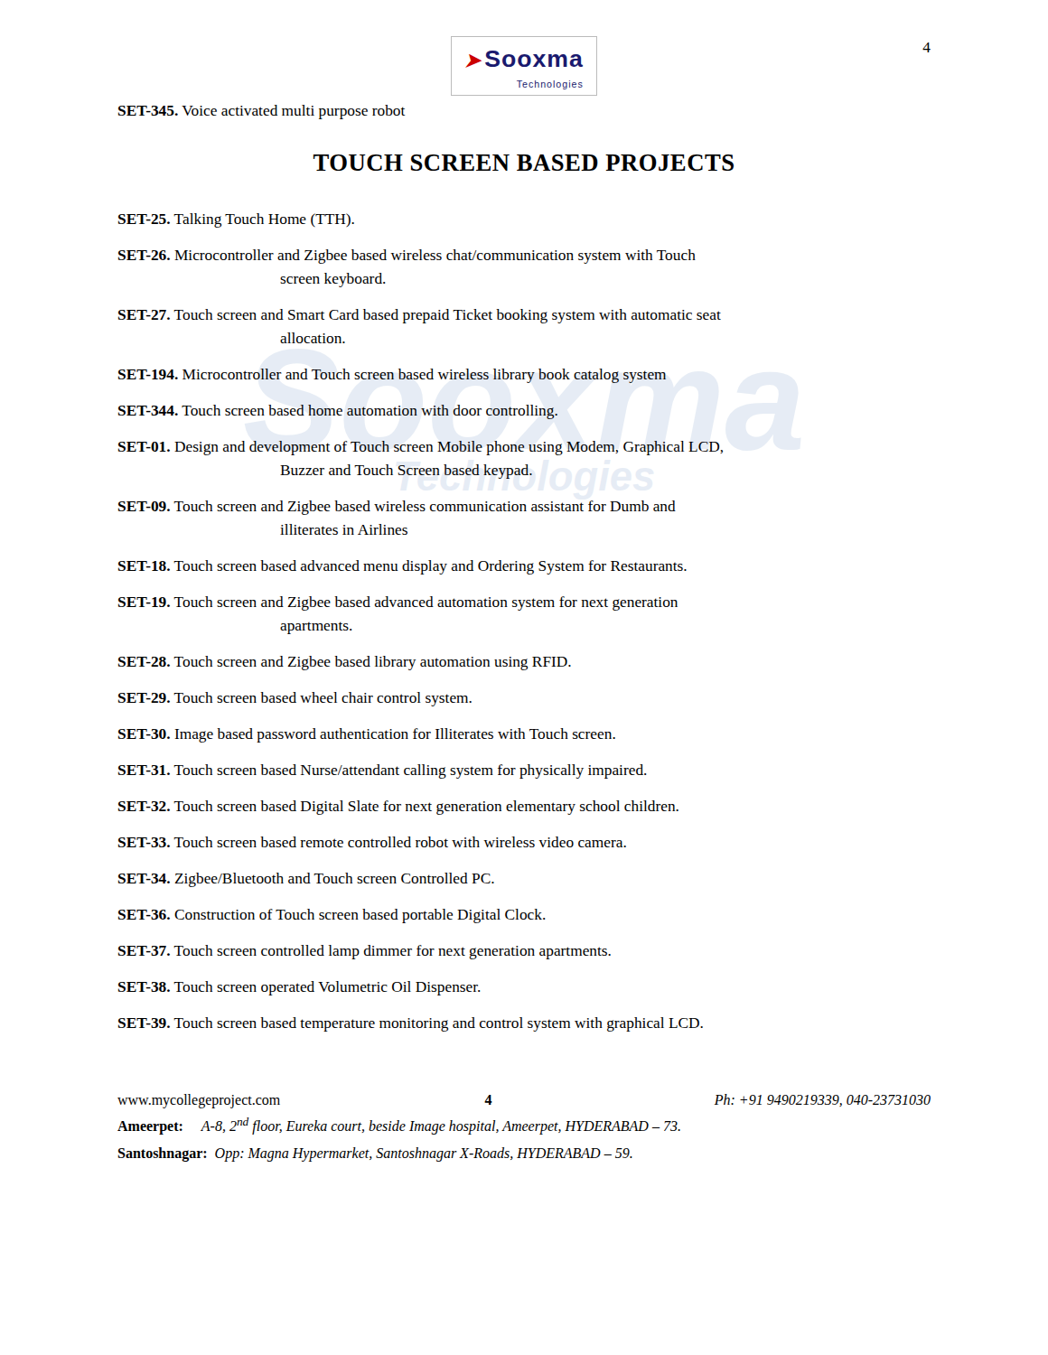4
➤Sooxma Technologies
Sooxma
Technologies
SET-345. Voice activated multi purpose robot
TOUCH SCREEN BASED PROJECTS
SET-25. Talking Touch Home (TTH).
SET-26. Microcontroller and Zigbee based wireless chat/communication system with Touch screen keyboard.
SET-27. Touch screen and Smart Card based prepaid Ticket booking system with automatic seat allocation.
SET-194. Microcontroller and Touch screen based wireless library book catalog system
SET-344. Touch screen based home automation with door controlling.
SET-01. Design and development of Touch screen Mobile phone using Modem, Graphical LCD, Buzzer and Touch Screen based keypad.
SET-09. Touch screen and Zigbee based wireless communication assistant for Dumb and illiterates in Airlines
SET-18. Touch screen based advanced menu display and Ordering System for Restaurants.
SET-19. Touch screen and Zigbee based advanced automation system for next generation apartments.
SET-28. Touch screen and Zigbee based library automation using RFID.
SET-29. Touch screen based wheel chair control system.
SET-30. Image based password authentication for Illiterates with Touch screen.
SET-31. Touch screen based Nurse/attendant calling system for physically impaired.
SET-32. Touch screen based Digital Slate for next generation elementary school children.
SET-33. Touch screen based remote controlled robot with wireless video camera.
SET-34. Zigbee/Bluetooth and Touch screen Controlled PC.
SET-36. Construction of Touch screen based portable Digital Clock.
SET-37. Touch screen controlled lamp dimmer for next generation apartments.
SET-38. Touch screen operated Volumetric Oil Dispenser.
SET-39. Touch screen based temperature monitoring and control system with graphical LCD.
www.mycollegeproject.com 4 Ph: +91 9490219339, 040-23731030
Ameerpet: A-8, 2nd floor, Eureka court, beside Image hospital, Ameerpet, HYDERABAD – 73.
Santoshnagar: Opp: Magna Hypermarket, Santoshnagar X-Roads, HYDERABAD – 59.